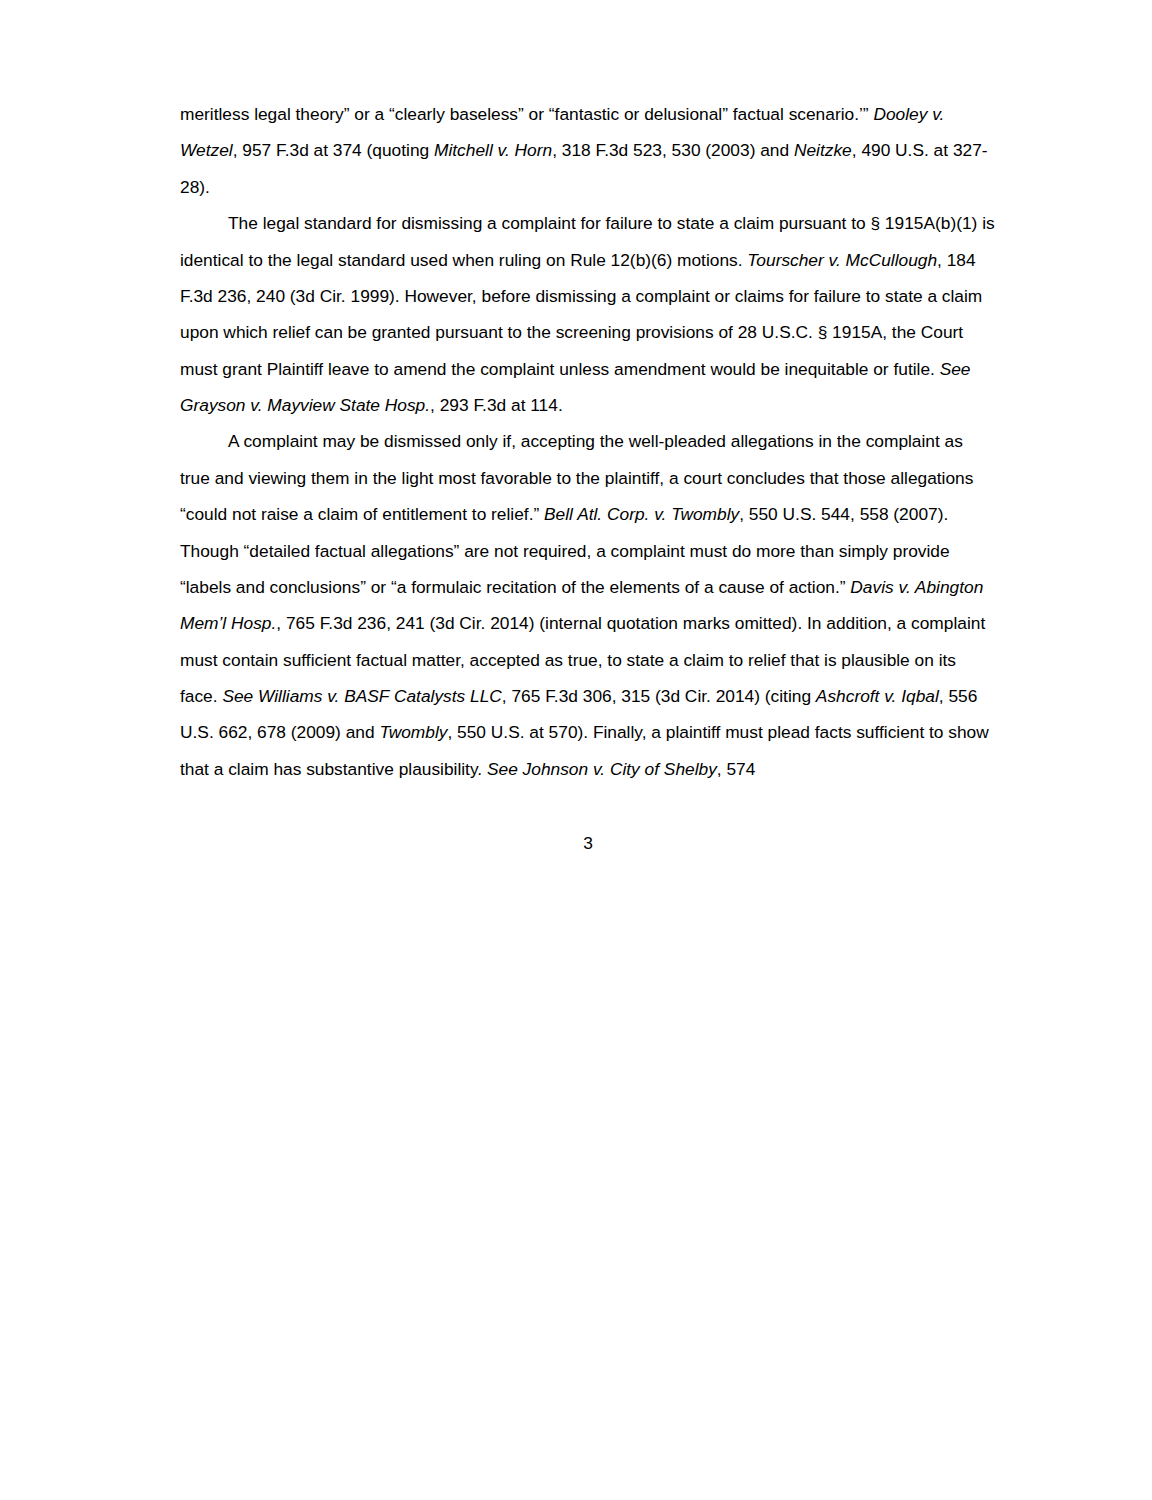meritless legal theory” or a “clearly baseless” or “fantastic or delusional” factual scenario.’” Dooley v. Wetzel, 957 F.3d at 374 (quoting Mitchell v. Horn, 318 F.3d 523, 530 (2003) and Neitzke, 490 U.S. at 327-28).
The legal standard for dismissing a complaint for failure to state a claim pursuant to § 1915A(b)(1) is identical to the legal standard used when ruling on Rule 12(b)(6) motions. Tourscher v. McCullough, 184 F.3d 236, 240 (3d Cir. 1999). However, before dismissing a complaint or claims for failure to state a claim upon which relief can be granted pursuant to the screening provisions of 28 U.S.C. § 1915A, the Court must grant Plaintiff leave to amend the complaint unless amendment would be inequitable or futile. See Grayson v. Mayview State Hosp., 293 F.3d at 114.
A complaint may be dismissed only if, accepting the well-pleaded allegations in the complaint as true and viewing them in the light most favorable to the plaintiff, a court concludes that those allegations “could not raise a claim of entitlement to relief.” Bell Atl. Corp. v. Twombly, 550 U.S. 544, 558 (2007). Though “detailed factual allegations” are not required, a complaint must do more than simply provide “labels and conclusions” or “a formulaic recitation of the elements of a cause of action.” Davis v. Abington Mem’l Hosp., 765 F.3d 236, 241 (3d Cir. 2014) (internal quotation marks omitted). In addition, a complaint must contain sufficient factual matter, accepted as true, to state a claim to relief that is plausible on its face. See Williams v. BASF Catalysts LLC, 765 F.3d 306, 315 (3d Cir. 2014) (citing Ashcroft v. Iqbal, 556 U.S. 662, 678 (2009) and Twombly, 550 U.S. at 570). Finally, a plaintiff must plead facts sufficient to show that a claim has substantive plausibility. See Johnson v. City of Shelby, 574
3